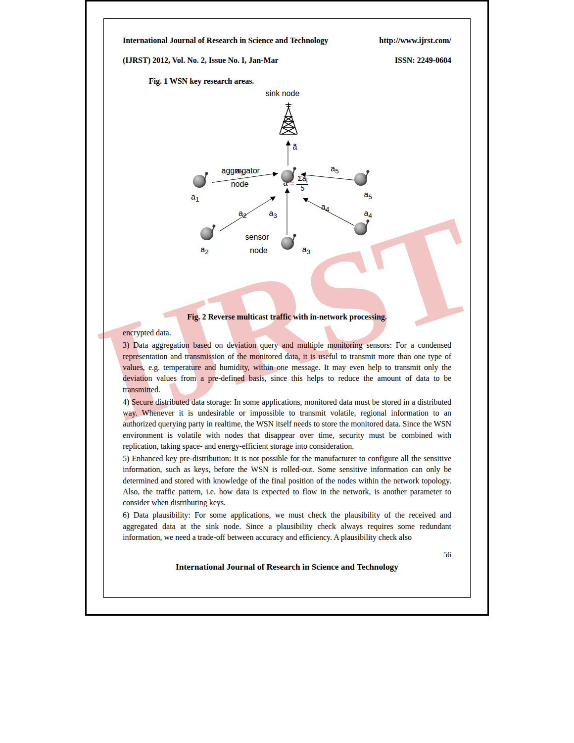IJRST
International Journal of Research in Science and Technology
http://www.ijrst.com/
(IJRST) 2012, Vol. No. 2, Issue No. I, Jan-Mar
ISSN: 2249-0604
Fig. 1 WSN key research areas.
sink node
ã
aggregator
node
ã = Σai 5
a1
a1
a2
a2
a3
a3
sensor
node
a4
a4
a5
a5
Fig. 2 Reverse multicast traffic with in-network processing.
encrypted data.
3) Data aggregation based on deviation query and multiple monitoring sensors: For a condensed representation and transmission of the monitored data, it is useful to transmit more than one type of values, e.g. temperature and humidity, within one message. It may even help to transmit only the deviation values from a pre-defined basis, since this helps to reduce the amount of data to be transmitted.
4) Secure distributed data storage: In some applications, monitored data must be stored in a distributed way. Whenever it is undesirable or impossible to transmit volatile, regional information to an authorized querying party in realtime, the WSN itself needs to store the monitored data. Since the WSN environment is volatile with nodes that disappear over time, security must be combined with replication, taking space- and energy-efficient storage into consideration.
5) Enhanced key pre-distribution: It is not possible for the manufacturer to configure all the sensitive information, such as keys, before the WSN is rolled-out. Some sensitive information can only be determined and stored with knowledge of the final position of the nodes within the network topology. Also, the traffic pattern, i.e. how data is expected to flow in the network, is another parameter to consider when distributing keys.
6) Data plausibility: For some applications, we must check the plausibility of the received and aggregated data at the sink node. Since a plausibility check always requires some redundant information, we need a trade-off between accuracy and efficiency. A plausibility check also
56
International Journal of Research in Science and Technology